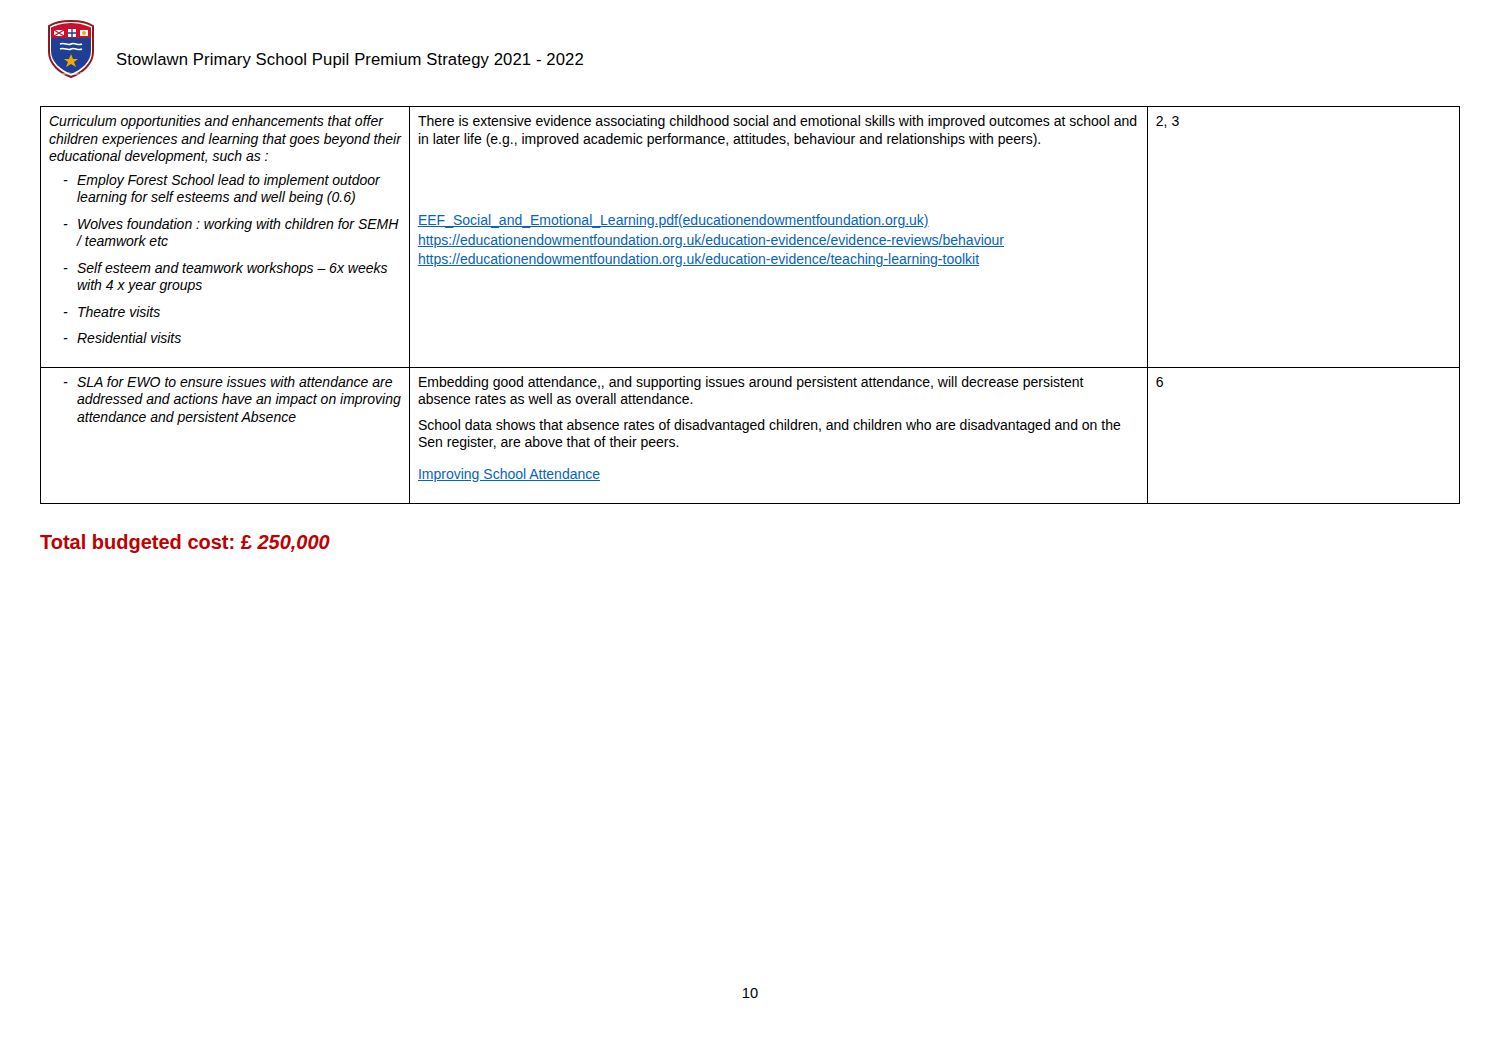Stowlawn Primary School
Stowlawn Primary School Pupil Premium Strategy 2021 - 2022
| Curriculum opportunities and enhancements that offer children experiences and learning that goes beyond their educational development, such as : Employ Forest School lead to implement outdoor learning for self esteems and well being (0.6) Wolves foundation : working with children for SEMH / teamwork etc Self esteem and teamwork workshops – 6x weeks with 4 x year groups Theatre visits Residential visits | There is extensive evidence associating childhood social and emotional skills with improved outcomes at school and in later life (e.g., improved academic performance, attitudes, behaviour and relationships with peers). EEF_Social_and_Emotional_Learning.pdf(educationendowmentfoundation.org.uk) https://educationendowmentfoundation.org.uk/education-evidence/evidence-reviews/behaviour https://educationendowmentfoundation.org.uk/education-evidence/teaching-learning-toolkit | 2, 3 |
| SLA for EWO to ensure issues with attendance are addressed and actions have an impact on improving attendance and persistent Absence | Embedding good attendance,, and supporting issues around persistent attendance, will decrease persistent absence rates as well as overall attendance. School data shows that absence rates of disadvantaged children, and children who are disadvantaged and on the Sen register, are above that of their peers. Improving School Attendance | 6 |
Total budgeted cost: £ 250,000
10